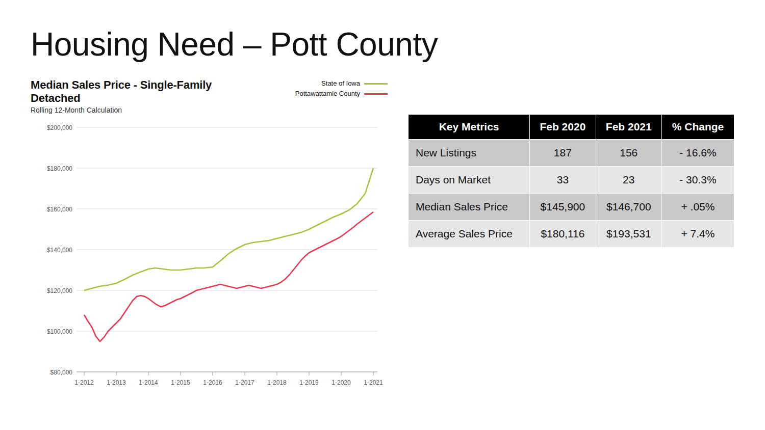Housing Need – Pott County
Median Sales Price - Single-Family Detached
Rolling 12-Month Calculation
State of Iowa
Pottawattamie County
$200,000 $180,000 $160,000 $140,000 $120,000 $100,000 $80,000 1-2012 1-2013 1-2014 1-2015 1-2016 1-2017 1-2018 1-2019 1-2020 1-2021
| Key Metrics | Feb 2020 | Feb 2021 | % Change |
| --- | --- | --- | --- |
| New Listings | 187 | 156 | - 16.6% |
| Days on Market | 33 | 23 | - 30.3% |
| Median Sales Price | $145,900 | $146,700 | + .05% |
| Average Sales Price | $180,116 | $193,531 | + 7.4% |